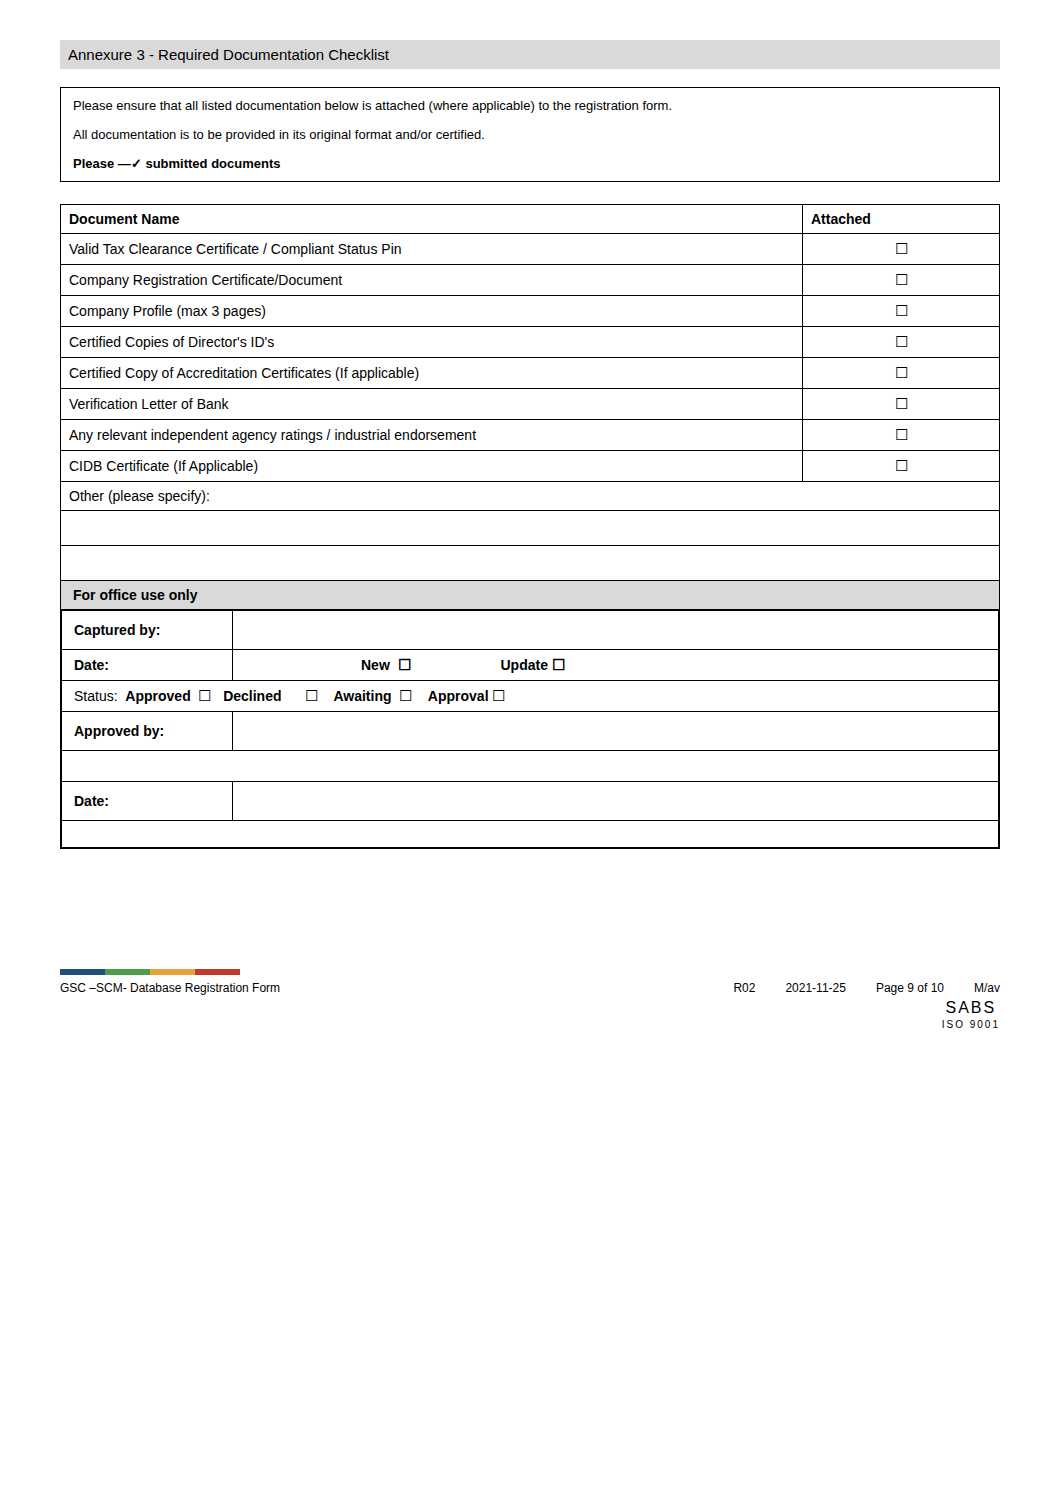Annexure 3 - Required Documentation Checklist
Please ensure that all listed documentation below is attached (where applicable) to the registration form.
All documentation is to be provided in its original format and/or certified.
Please —✓ submitted documents
| Document Name | Attached |
| --- | --- |
| Valid Tax Clearance Certificate / Compliant Status Pin | ☐ |
| Company Registration Certificate/Document | ☐ |
| Company Profile (max 3 pages) | ☐ |
| Certified Copies of Director's ID's | ☐ |
| Certified Copy of Accreditation Certificates (If applicable) | ☐ |
| Verification Letter of Bank | ☐ |
| Any relevant independent agency ratings / industrial endorsement | ☐ |
| CIDB Certificate (If Applicable) | ☐ |
| Other (please specify): |
| For office use only |
| / Captured by: / / / Date: / New ☐ Update ☐ / / Status: Approved ☐ Declined ☐ Awaiting ☐ Approval ☐ / / Approved by: / / / Date: / / |
GSC –SCM- Database Registration Form
R02 2021-11-25 Page 9 of 10 M/av
SABS
ISO 9001